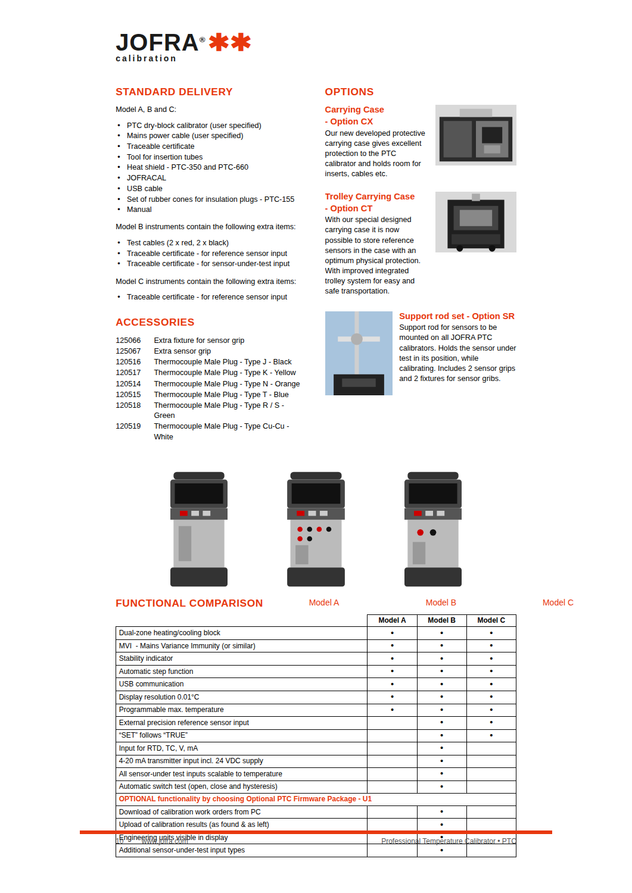JOFRA®✱✱
calibration
Standard delivery
Model A, B and C:
PTC dry-block calibrator (user specified)
Mains power cable (user specified)
Traceable certificate
Tool for insertion tubes
Heat shield - PTC-350 and PTC-660
JOFRACAL
USB cable
Set of rubber cones for insulation plugs - PTC-155
Manual
Model B instruments contain the following extra items:
Test cables (2 x red, 2 x black)
Traceable certificate - for reference sensor input
Traceable certificate - for sensor-under-test input
Model C instruments contain the following extra items:
Traceable certificate - for reference sensor input
Accessories
| 125066 | Extra fixture for sensor grip |
| 125067 | Extra sensor grip |
| 120516 | Thermocouple Male Plug - Type J - Black |
| 120517 | Thermocouple Male Plug - Type K - Yellow |
| 120514 | Thermocouple Male Plug - Type N - Orange |
| 120515 | Thermocouple Male Plug - Type T - Blue |
| 120518 | Thermocouple Male Plug - Type R / S - Green |
| 120519 | Thermocouple Male Plug - Type Cu-Cu - White |
Options
Carrying Case
- Option CX
Our new developed protective carrying case gives excellent protection to the PTC calibrator and holds room for inserts, cables etc.
Trolley Carrying Case
- Option CT
With our special designed carrying case it is now possible to store reference sensors in the case with an optimum physical protection. With improved integrated trolley system for easy and safe transportation.
Support rod set - Option SR
Support rod for sensors to be mounted on all JOFRA PTC calibrators. Holds the sensor under test in its position, while calibrating. Includes 2 sensor grips and 2 fixtures for sensor gribs.
Functional comparison
Model A
Model B
Model C
| | Model A | Model B | Model C |
| --- | --- | --- | --- |
| Dual-zone heating/cooling block | • | • | • |
| MVI - Mains Variance Immunity (or similar) | • | • | • |
| Stability indicator | • | • | • |
| Automatic step function | • | • | • |
| USB communication | • | • | • |
| Display resolution 0.01°C | • | • | • |
| Programmable max. temperature | • | • | • |
| External precision reference sensor input | | • | • |
| “SET” follows “TRUE” | | • | • |
| Input for RTD, TC, V, mA | | • | |
| 4-20 mA transmitter input incl. 24 VDC supply | | • | |
| All sensor-under test inputs scalable to temperature | | • | |
| Automatic switch test (open, close and hysteresis) | | • | |
| OPTIONAL functionality by choosing Optional PTC Firmware Package - U1 |
| Download of calibration work orders from PC | | • | |
| Upload of calibration results (as found & as left) | | • | |
| Engineering units visible in display | | • | |
| Additional sensor-under-test input types | | • | |
10 www.jofra.com
Professional Temperature Calibrator • PTC